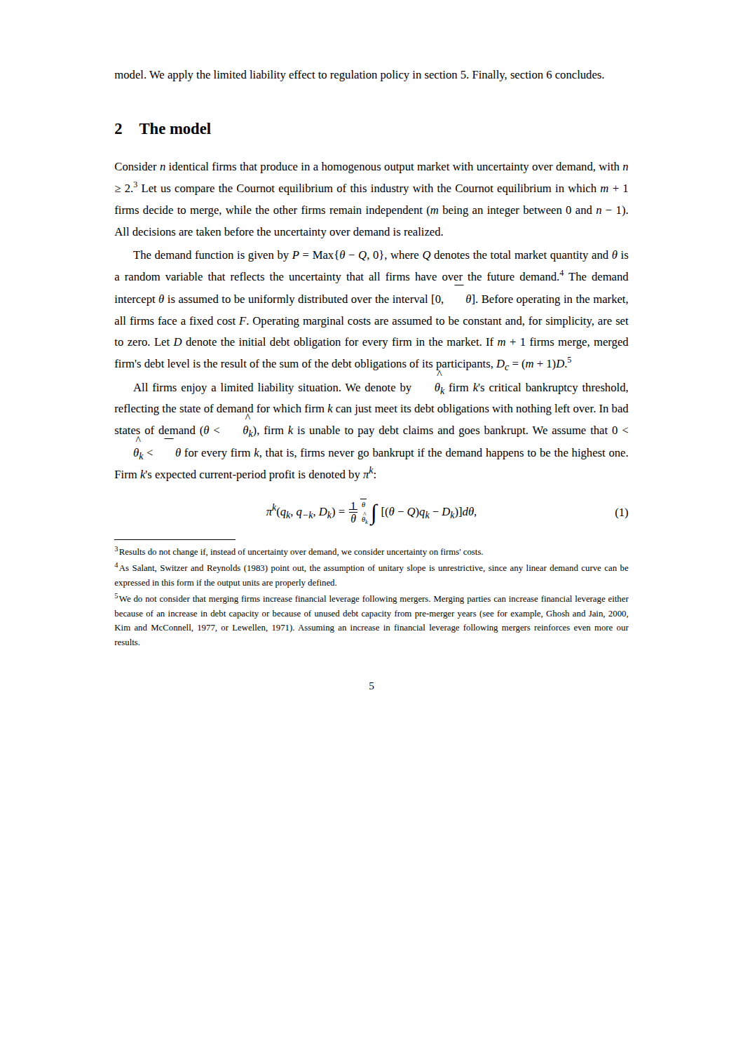model. We apply the limited liability effect to regulation policy in section 5. Finally, section 6 concludes.
2 The model
Consider n identical firms that produce in a homogenous output market with uncertainty over demand, with n ≥ 2.3 Let us compare the Cournot equilibrium of this industry with the Cournot equilibrium in which m + 1 firms decide to merge, while the other firms remain independent (m being an integer between 0 and n − 1). All decisions are taken before the uncertainty over demand is realized.
The demand function is given by P = Max{θ − Q, 0}, where Q denotes the total market quantity and θ is a random variable that reflects the uncertainty that all firms have over the future demand.4 The demand intercept θ is assumed to be uniformly distributed over the interval [0, θ]. Before operating in the market, all firms face a fixed cost F. Operating marginal costs are assumed to be constant and, for simplicity, are set to zero. Let D denote the initial debt obligation for every firm in the market. If m + 1 firms merge, merged firm's debt level is the result of the sum of the debt obligations of its participants, Dc = (m + 1)D.5
All firms enjoy a limited liability situation. We denote by ^θk firm k's critical bankruptcy threshold, reflecting the state of demand for which firm k can just meet its debt obligations with nothing left over. In bad states of demand (θ < ^θk), firm k is unable to pay debt claims and goes bankrupt. We assume that 0 < ^θk < θ for every firm k, that is, firms never go bankrupt if the demand happens to be the highest one. Firm k's expected current-period profit is denoted by πk:
πk(qk, q−k, Dk) = 1 θ θ^θk∫ [(θ − Q)qk − Dk)]dθ, (1)
3 Results do not change if, instead of uncertainty over demand, we consider uncertainty on firms' costs.
4 As Salant, Switzer and Reynolds (1983) point out, the assumption of unitary slope is unrestrictive, since any linear demand curve can be expressed in this form if the output units are properly defined.
5 We do not consider that merging firms increase financial leverage following mergers. Merging parties can increase financial leverage either because of an increase in debt capacity or because of unused debt capacity from pre-merger years (see for example, Ghosh and Jain, 2000, Kim and McConnell, 1977, or Lewellen, 1971). Assuming an increase in financial leverage following mergers reinforces even more our results.
5